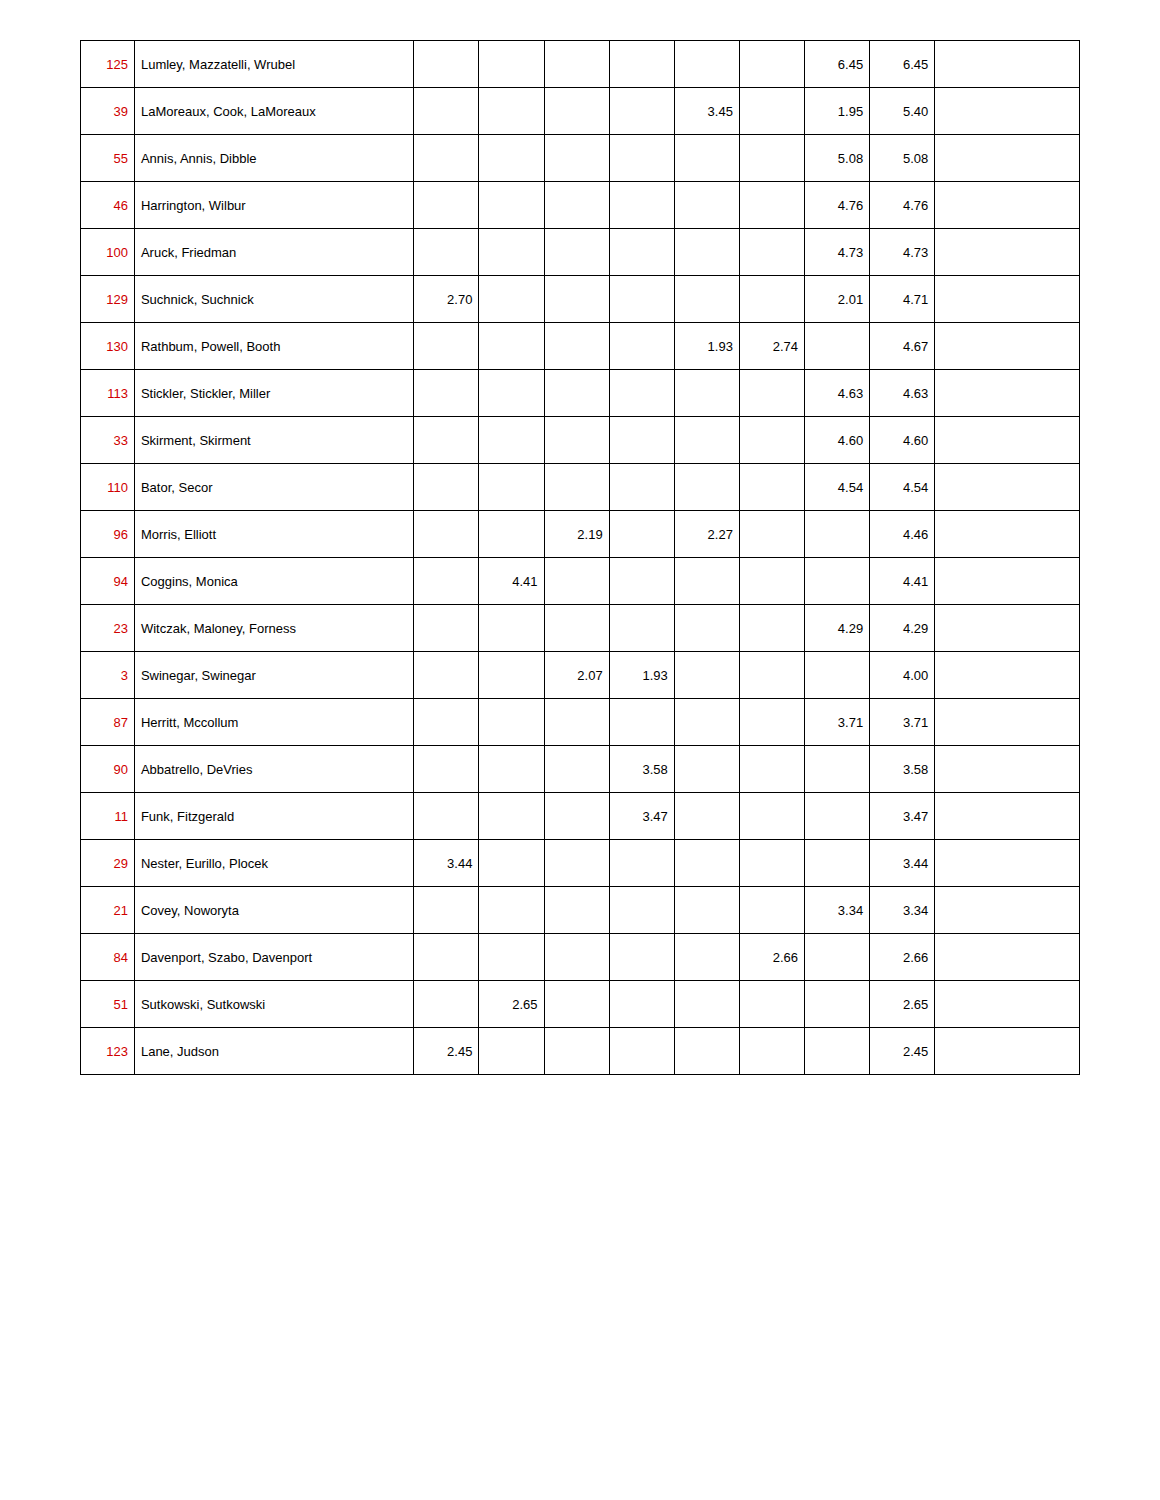| 125 | Lumley, Mazzatelli, Wrubel | | | | | | | 6.45 | 6.45 | |
| 39 | LaMoreaux, Cook, LaMoreaux | | | | | 3.45 | | 1.95 | 5.40 | |
| 55 | Annis, Annis, Dibble | | | | | | | 5.08 | 5.08 | |
| 46 | Harrington, Wilbur | | | | | | | 4.76 | 4.76 | |
| 100 | Aruck, Friedman | | | | | | | 4.73 | 4.73 | |
| 129 | Suchnick, Suchnick | 2.70 | | | | | | 2.01 | 4.71 | |
| 130 | Rathbum, Powell, Booth | | | | | 1.93 | 2.74 | | 4.67 | |
| 113 | Stickler, Stickler, Miller | | | | | | | 4.63 | 4.63 | |
| 33 | Skirment, Skirment | | | | | | | 4.60 | 4.60 | |
| 110 | Bator, Secor | | | | | | | 4.54 | 4.54 | |
| 96 | Morris, Elliott | | | 2.19 | | 2.27 | | | 4.46 | |
| 94 | Coggins, Monica | | 4.41 | | | | | | 4.41 | |
| 23 | Witczak, Maloney, Forness | | | | | | | 4.29 | 4.29 | |
| 3 | Swinegar, Swinegar | | | 2.07 | 1.93 | | | | 4.00 | |
| 87 | Herritt, Mccollum | | | | | | | 3.71 | 3.71 | |
| 90 | Abbatrello, DeVries | | | | 3.58 | | | | 3.58 | |
| 11 | Funk, Fitzgerald | | | | 3.47 | | | | 3.47 | |
| 29 | Nester, Eurillo, Plocek | 3.44 | | | | | | | 3.44 | |
| 21 | Covey, Noworyta | | | | | | | 3.34 | 3.34 | |
| 84 | Davenport, Szabo, Davenport | | | | | | 2.66 | | 2.66 | |
| 51 | Sutkowski, Sutkowski | | 2.65 | | | | | | 2.65 | |
| 123 | Lane, Judson | 2.45 | | | | | | | 2.45 | |